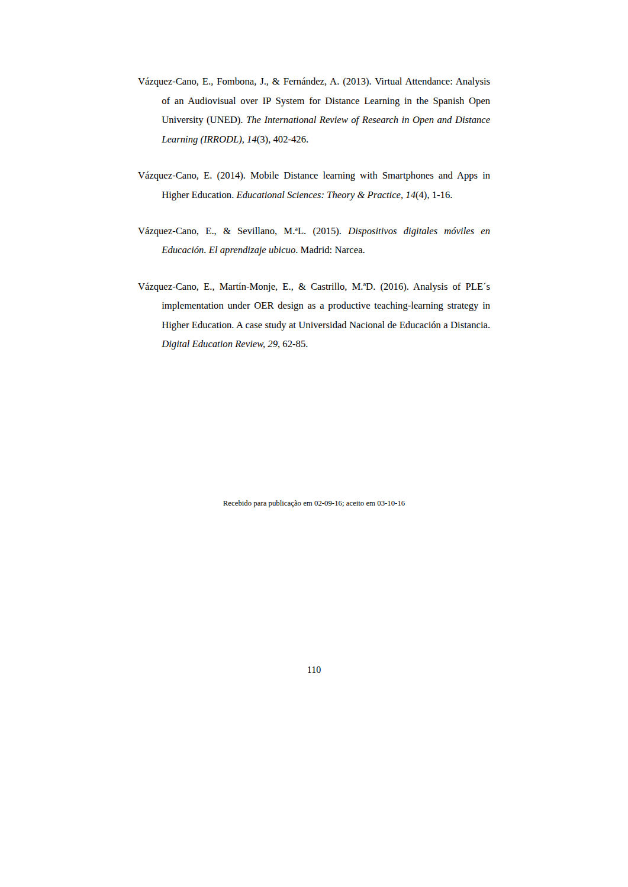Vázquez-Cano, E., Fombona, J., & Fernández, A. (2013). Virtual Attendance: Analysis of an Audiovisual over IP System for Distance Learning in the Spanish Open University (UNED). The International Review of Research in Open and Distance Learning (IRRODL), 14(3), 402-426.
Vázquez-Cano, E. (2014). Mobile Distance learning with Smartphones and Apps in Higher Education. Educational Sciences: Theory & Practice, 14(4), 1-16.
Vázquez-Cano, E., & Sevillano, M.ªL. (2015). Dispositivos digitales móviles en Educación. El aprendizaje ubicuo. Madrid: Narcea.
Vázquez-Cano, E., Martín-Monje, E., & Castrillo, M.ªD. (2016). Analysis of PLE´s implementation under OER design as a productive teaching-learning strategy in Higher Education. A case study at Universidad Nacional de Educación a Distancia. Digital Education Review, 29, 62-85.
Recebido para publicação em 02-09-16; aceito em 03-10-16
110